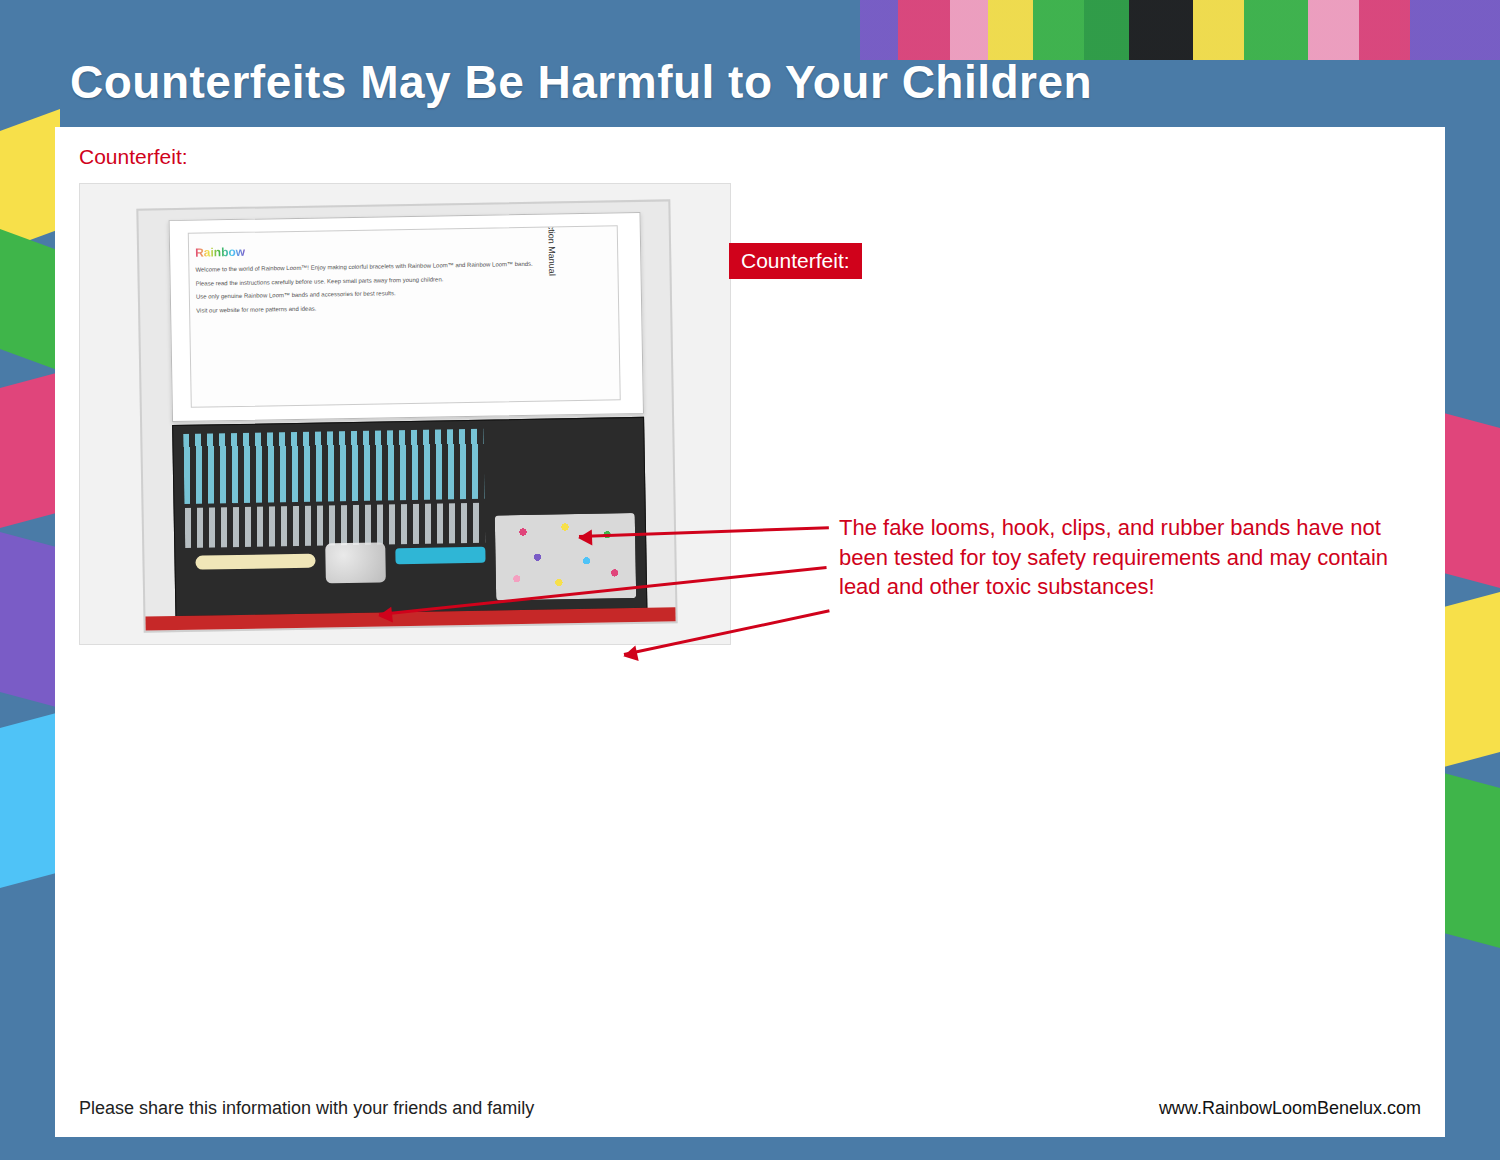Counterfeits May Be Harmful to Your Children
Counterfeit:
Instruction Manual
Rainbow
Welcome to the world of Rainbow Loom™! Enjoy making colorful bracelets with Rainbow Loom™ and Rainbow Loom™ bands.
Please read the instructions carefully before use. Keep small parts away from young children.
Use only genuine Rainbow Loom™ bands and accessories for best results.
Visit our website for more patterns and ideas.
Counterfeit:
The fake looms, hook, clips, and rubber bands have not been tested for toy safety requirements and may contain lead and other toxic substances!
Please share this information with your friends and family www.RainbowLoomBenelux.com